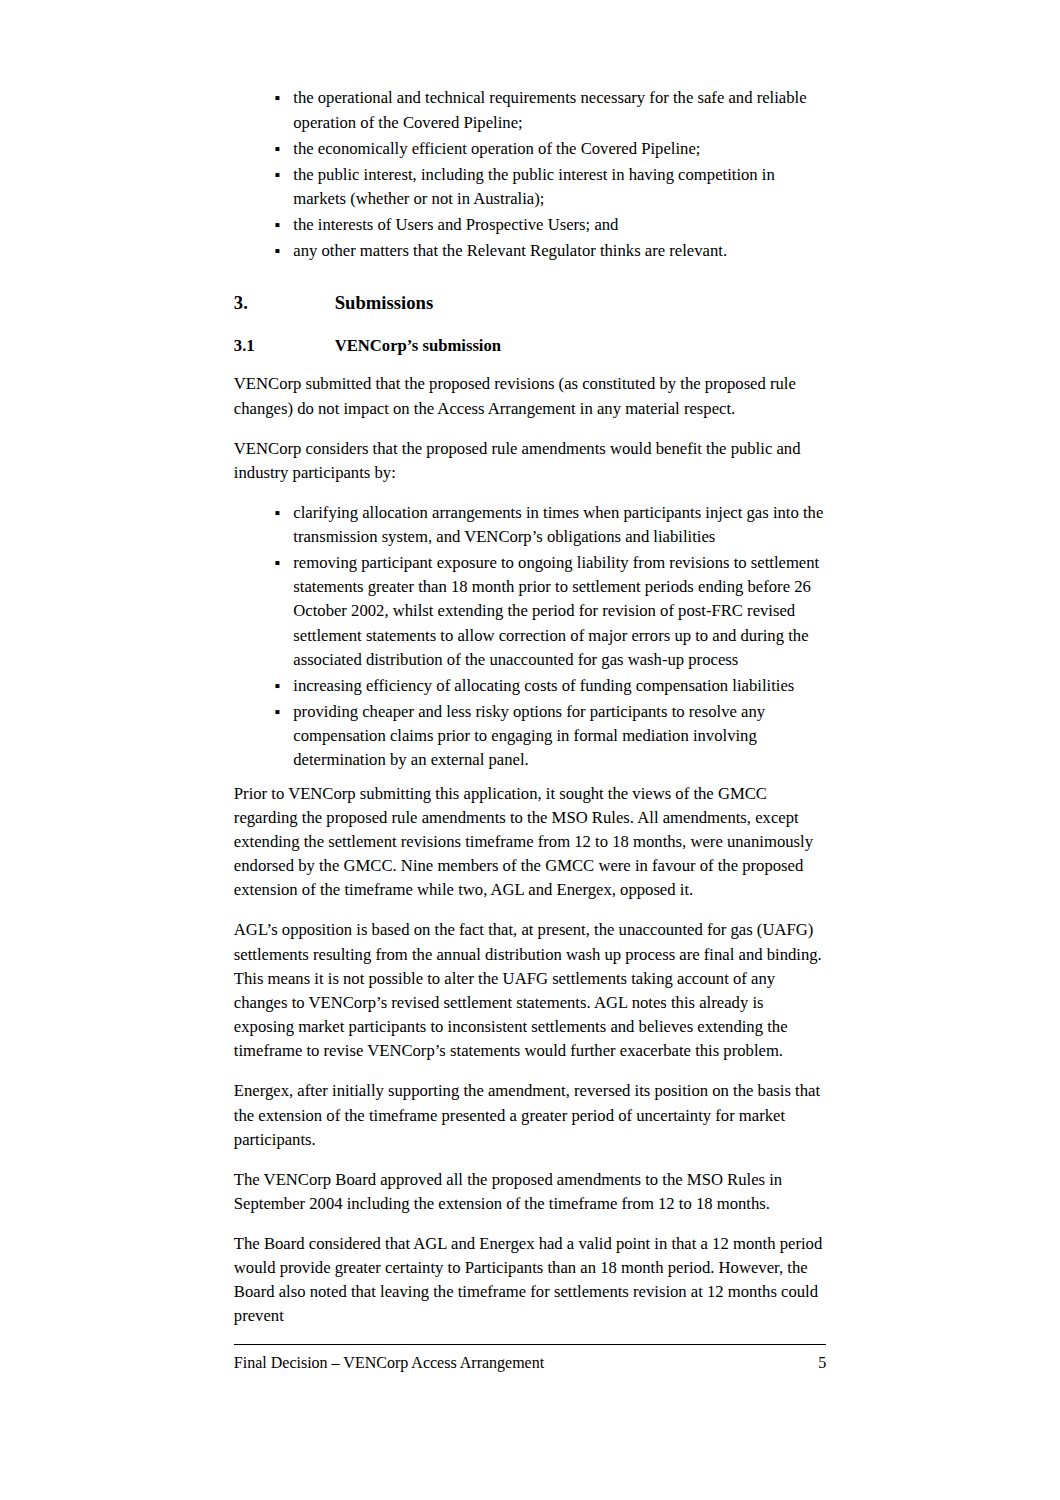the operational and technical requirements necessary for the safe and reliable operation of the Covered Pipeline;
the economically efficient operation of the Covered Pipeline;
the public interest, including the public interest in having competition in markets (whether or not in Australia);
the interests of Users and Prospective Users; and
any other matters that the Relevant Regulator thinks are relevant.
3. Submissions
3.1 VENCorp’s submission
VENCorp submitted that the proposed revisions (as constituted by the proposed rule changes) do not impact on the Access Arrangement in any material respect.
VENCorp considers that the proposed rule amendments would benefit the public and industry participants by:
clarifying allocation arrangements in times when participants inject gas into the transmission system, and VENCorp’s obligations and liabilities
removing participant exposure to ongoing liability from revisions to settlement statements greater than 18 month prior to settlement periods ending before 26 October 2002, whilst extending the period for revision of post-FRC revised settlement statements to allow correction of major errors up to and during the associated distribution of the unaccounted for gas wash-up process
increasing efficiency of allocating costs of funding compensation liabilities
providing cheaper and less risky options for participants to resolve any compensation claims prior to engaging in formal mediation involving determination by an external panel.
Prior to VENCorp submitting this application, it sought the views of the GMCC regarding the proposed rule amendments to the MSO Rules. All amendments, except extending the settlement revisions timeframe from 12 to 18 months, were unanimously endorsed by the GMCC. Nine members of the GMCC were in favour of the proposed extension of the timeframe while two, AGL and Energex, opposed it.
AGL’s opposition is based on the fact that, at present, the unaccounted for gas (UAFG) settlements resulting from the annual distribution wash up process are final and binding. This means it is not possible to alter the UAFG settlements taking account of any changes to VENCorp’s revised settlement statements. AGL notes this already is exposing market participants to inconsistent settlements and believes extending the timeframe to revise VENCorp’s statements would further exacerbate this problem.
Energex, after initially supporting the amendment, reversed its position on the basis that the extension of the timeframe presented a greater period of uncertainty for market participants.
The VENCorp Board approved all the proposed amendments to the MSO Rules in September 2004 including the extension of the timeframe from 12 to 18 months.
The Board considered that AGL and Energex had a valid point in that a 12 month period would provide greater certainty to Participants than an 18 month period. However, the Board also noted that leaving the timeframe for settlements revision at 12 months could prevent
Final Decision – VENCorp Access Arrangement
5